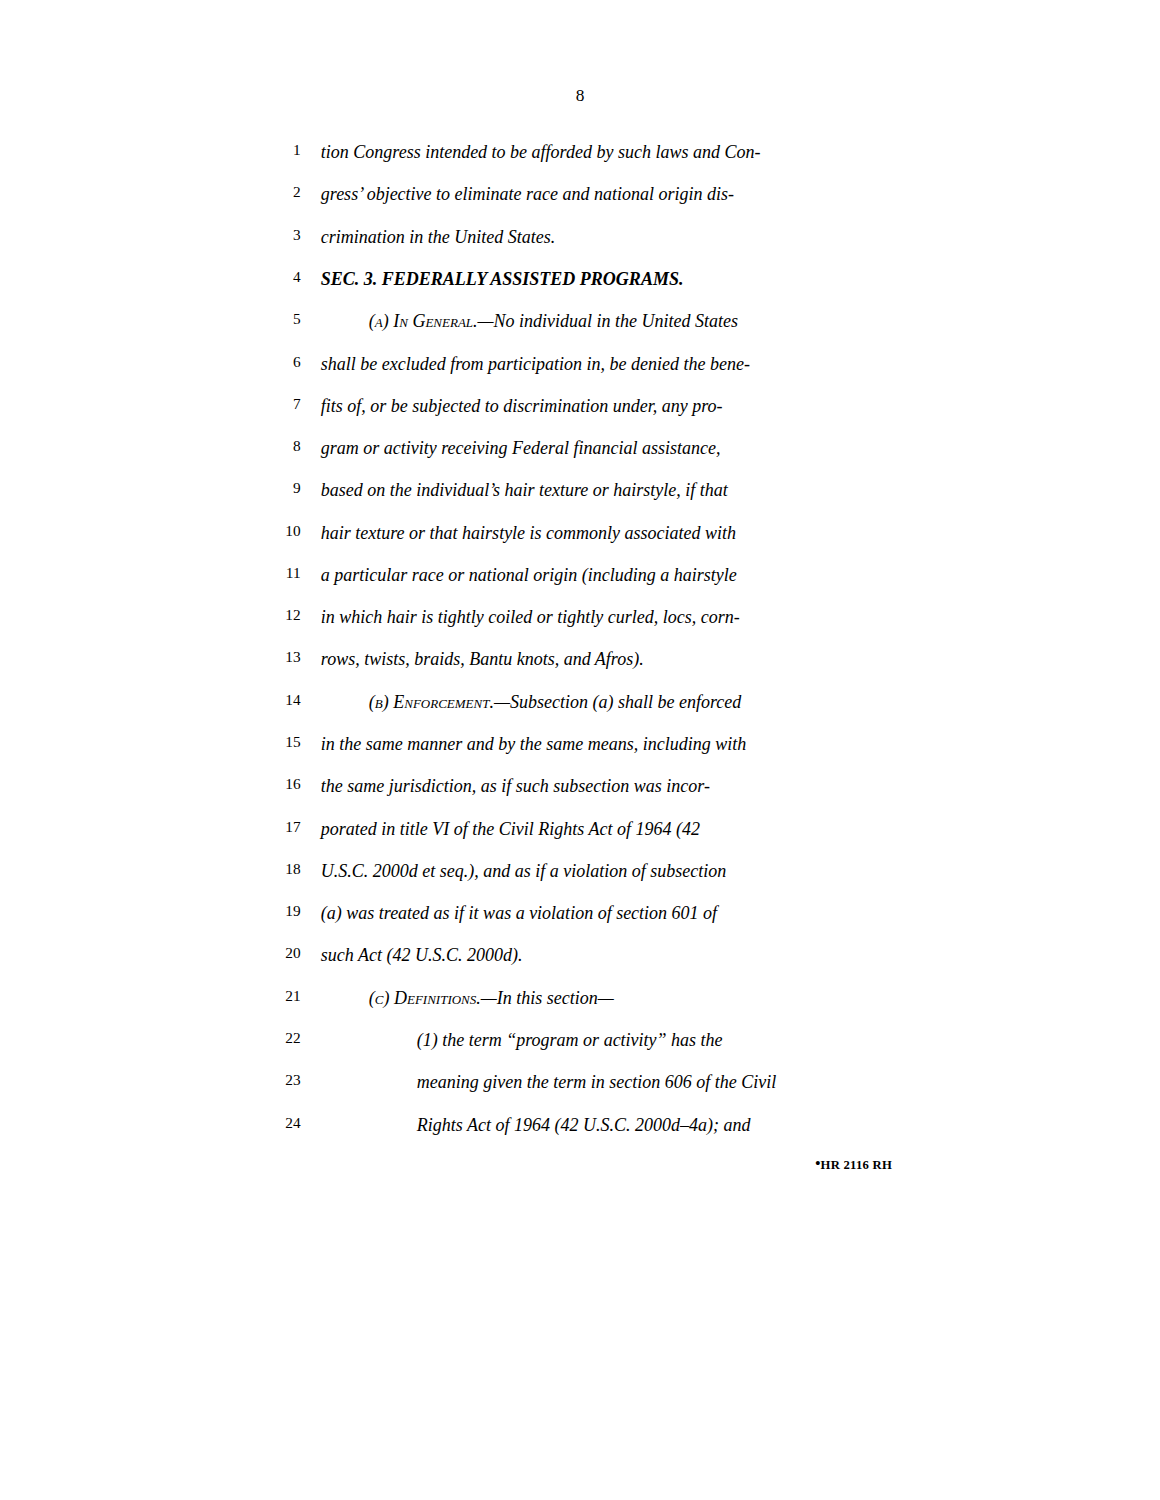8
tion Congress intended to be afforded by such laws and Con-
gress’ objective to eliminate race and national origin dis-
crimination in the United States.
SEC. 3. FEDERALLY ASSISTED PROGRAMS.
(a) In General.—No individual in the United States
shall be excluded from participation in, be denied the bene-
fits of, or be subjected to discrimination under, any pro-
gram or activity receiving Federal financial assistance,
based on the individual’s hair texture or hairstyle, if that
hair texture or that hairstyle is commonly associated with
a particular race or national origin (including a hairstyle
in which hair is tightly coiled or tightly curled, locs, corn-
rows, twists, braids, Bantu knots, and Afros).
(b) Enforcement.—Subsection (a) shall be enforced
in the same manner and by the same means, including with
the same jurisdiction, as if such subsection was incor-
porated in title VI of the Civil Rights Act of 1964 (42
U.S.C. 2000d et seq.), and as if a violation of subsection
(a) was treated as if it was a violation of section 601 of
such Act (42 U.S.C. 2000d).
(c) Definitions.—In this section—
(1) the term “program or activity” has the
meaning given the term in section 606 of the Civil
Rights Act of 1964 (42 U.S.C. 2000d–4a); and
•HR 2116 RH